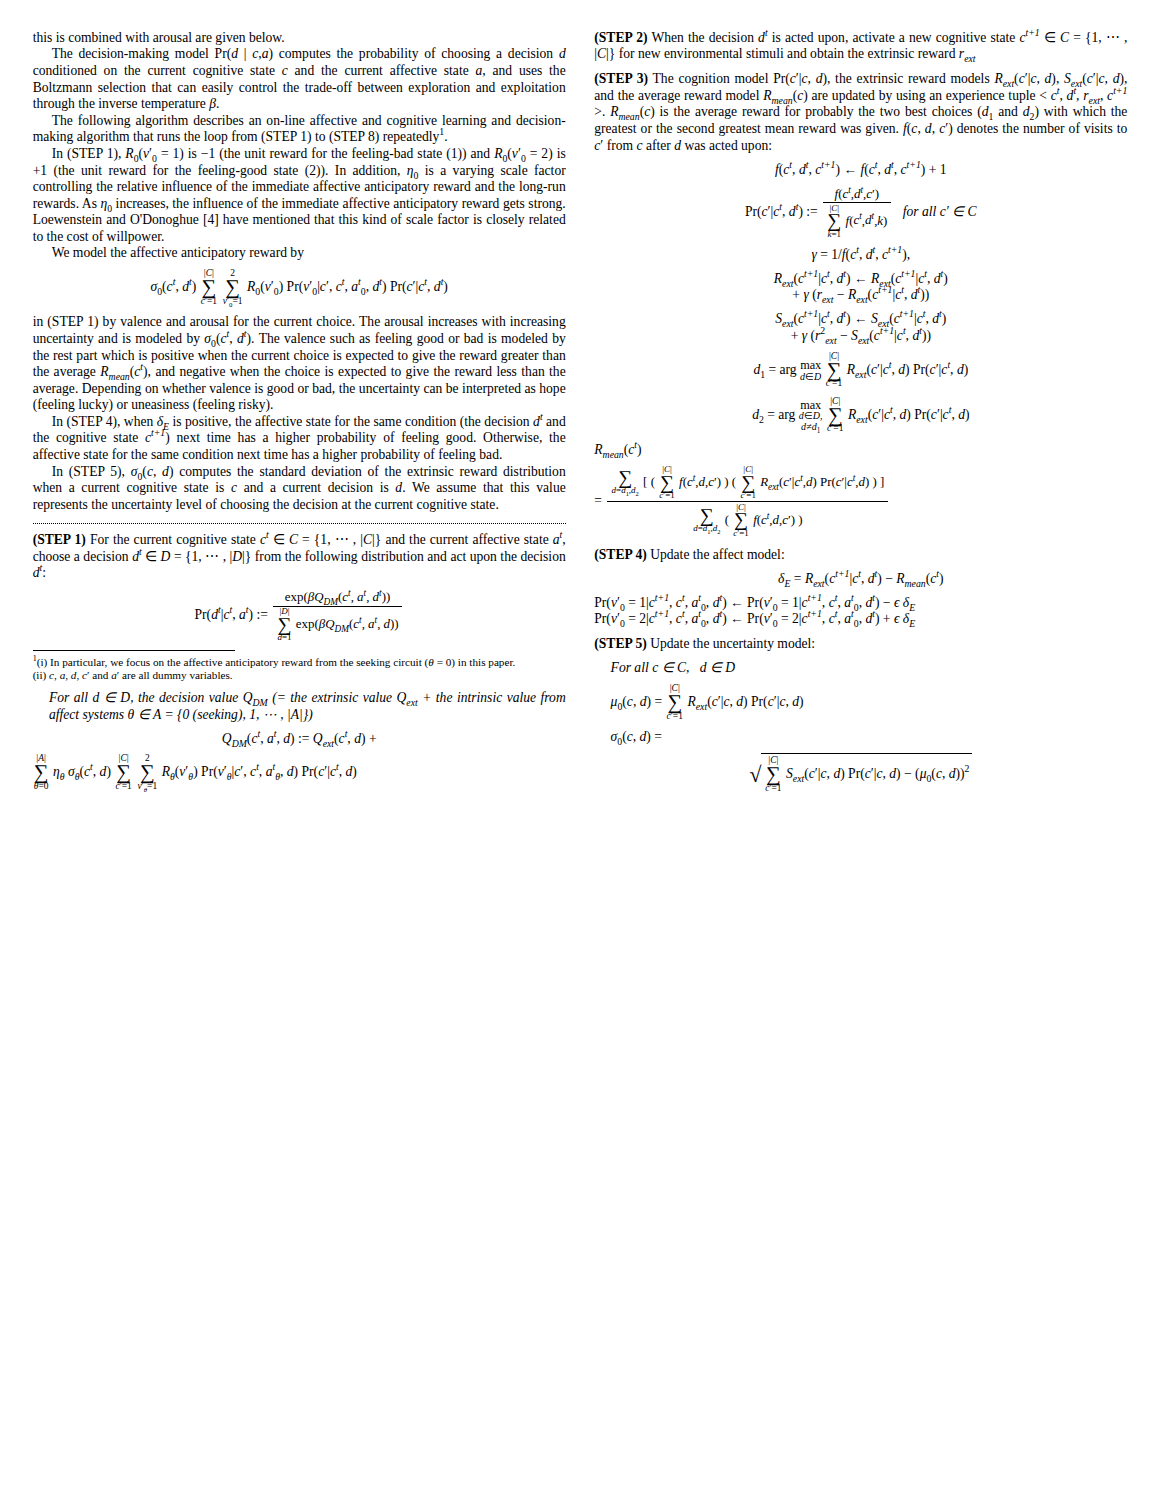this is combined with arousal are given below.
The decision-making model Pr(d | c,a) computes the probability of choosing a decision d conditioned on the current cognitive state c and the current affective state a, and uses the Boltzmann selection that can easily control the trade-off between exploration and exploitation through the inverse temperature β.
The following algorithm describes an on-line affective and cognitive learning and decision-making algorithm that runs the loop from (STEP 1) to (STEP 8) repeatedly1.
In (STEP 1), R0(v′0 = 1) is −1 (the unit reward for the feeling-bad state (1)) and R0(v′0 = 2) is +1 (the unit reward for the feeling-good state (2)). In addition, η0 is a varying scale factor controlling the relative influence of the immediate affective anticipatory reward and the long-run rewards. As η0 increases, the influence of the immediate affective anticipatory reward gets strong. Loewenstein and O'Donoghue [4] have mentioned that this kind of scale factor is closely related to the cost of willpower.
We model the affective anticipatory reward by
σ0(ct, dt) |C|∑c′=1 2∑v′0=1 R0(v′0) Pr(v′0|c′, ct, at0, dt) Pr(c′|ct, dt)
in (STEP 1) by valence and arousal for the current choice. The arousal increases with increasing uncertainty and is modeled by σ0(ct, dt). The valence such as feeling good or bad is modeled by the rest part which is positive when the current choice is expected to give the reward greater than the average Rmean(ct), and negative when the choice is expected to give the reward less than the average. Depending on whether valence is good or bad, the uncertainty can be interpreted as hope (feeling lucky) or uneasiness (feeling risky).
In (STEP 4), when δE is positive, the affective state for the same condition (the decision dt and the cognitive state ct+1) next time has a higher probability of feeling good. Otherwise, the affective state for the same condition next time has a higher probability of feeling bad.
In (STEP 5), σ0(c, d) computes the standard deviation of the extrinsic reward distribution when a current cognitive state is c and a current decision is d. We assume that this value represents the uncertainty level of choosing the decision at the current cognitive state.
(STEP 1) For the current cognitive state ct ∈ C = {1, ⋯ , |C|} and the current affective state at, choose a decision dt ∈ D = {1, ⋯ , |D|} from the following distribution and act upon the decision dt:
Pr(dt|ct, at) := exp(βQDM(ct, at, dt))|D|∑d=1 exp(βQDM(ct, at, d))
1(i) In particular, we focus on the affective anticipatory reward from the seeking circuit (θ = 0) in this paper.
(ii) c, a, d, c′ and a′ are all dummy variables.
For all d ∈ D, the decision value QDM (= the extrinsic value Qext + the intrinsic value from affect systems θ ∈ A = {0 (seeking), 1, ⋯ , |A|})
QDM(ct, at, d) := Qext(ct, d) +
|A|∑θ=0 ηθ σθ(ct, d) |C|∑c′=1 2∑v′θ=1 Rθ(v′θ) Pr(v′θ|c′, ct, atθ, d) Pr(c′|ct, d)
(STEP 2) When the decision dt is acted upon, activate a new cognitive state ct+1 ∈ C = {1, ⋯ , |C|} for new environmental stimuli and obtain the extrinsic reward rext
(STEP 3) The cognition model Pr(c′|c, d), the extrinsic reward models Rext(c′|c, d), Sext(c′|c, d), and the average reward model Rmean(c) are updated by using an experience tuple < ct, dt, rext, ct+1 >. Rmean(c) is the average reward for probably the two best choices (d1 and d2) with which the greatest or the second greatest mean reward was given. f(c, d, c′) denotes the number of visits to c′ from c after d was acted upon:
f(ct, dt, ct+1) ← f(ct, dt, ct+1) + 1
Pr(c′|ct, dt) := f(ct,dt,c′)|C|∑k=1 f(ct,dt,k) for all c′ ∈ C
γ = 1/f(ct, dt, ct+1),
Rext(ct+1|ct, dt) ← Rext(ct+1|ct, dt)
+ γ (rext − Rext(ct+1|ct, dt))
Sext(ct+1|ct, dt) ← Sext(ct+1|ct, dt)
+ γ (r2ext − Sext(ct+1|ct, dt))
d1 = arg max d∈D |C|∑c′=1 Rext(c′|ct, d) Pr(c′|ct, d)
d2 = arg max d∈D, d≠d1 |C|∑c′=1 Rext(c′|ct, d) Pr(c′|ct, d)
Rmean(ct)
= ∑d=d1,d2 [ ( |C|∑c′=1 f(ct,d,c′) ) ( |C|∑c′=1 Rext(c′|ct,d) Pr(c′|ct,d) ) ]∑d=d1,d2 ( |C|∑c′=1 f(ct,d,c′) )
(STEP 4) Update the affect model:
δE = Rext(ct+1|ct, dt) − Rmean(ct)
Pr(v′0 = 1|ct+1, ct, at0, dt) ← Pr(v′0 = 1|ct+1, ct, at0, dt) − ϵ δE
Pr(v′0 = 2|ct+1, ct, at0, dt) ← Pr(v′0 = 2|ct+1, ct, at0, dt) + ϵ δE
(STEP 5) Update the uncertainty model:
For all c ∈ C, d ∈ D
μ0(c, d) = |C|∑c′=1 Rext(c′|c, d) Pr(c′|c, d)
σ0(c, d) =
√|C|∑c′=1 Sext(c′|c, d) Pr(c′|c, d) − (μ0(c, d))2